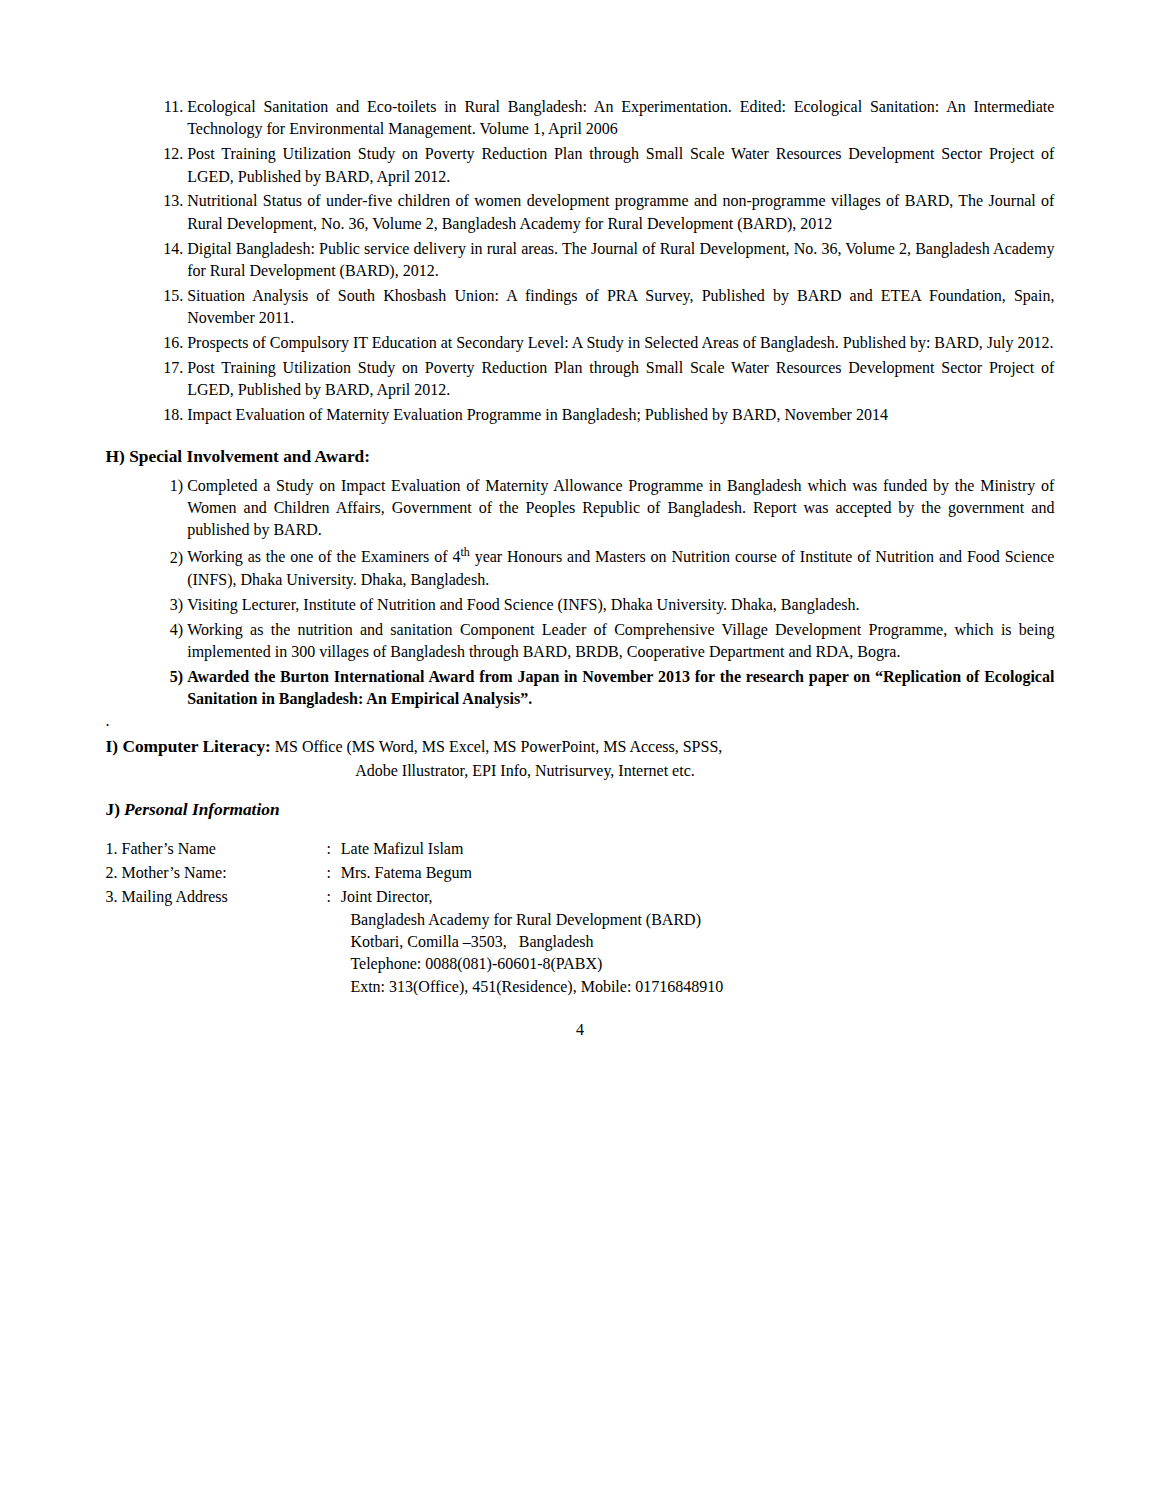Ecological Sanitation and Eco-toilets in Rural Bangladesh: An Experimentation. Edited: Ecological Sanitation: An Intermediate Technology for Environmental Management. Volume 1, April 2006
Post Training Utilization Study on Poverty Reduction Plan through Small Scale Water Resources Development Sector Project of LGED, Published by BARD, April 2012.
Nutritional Status of under-five children of women development programme and non-programme villages of BARD, The Journal of Rural Development, No. 36, Volume 2, Bangladesh Academy for Rural Development (BARD), 2012
Digital Bangladesh: Public service delivery in rural areas. The Journal of Rural Development, No. 36, Volume 2, Bangladesh Academy for Rural Development (BARD), 2012.
Situation Analysis of South Khosbash Union: A findings of PRA Survey, Published by BARD and ETEA Foundation, Spain, November 2011.
Prospects of Compulsory IT Education at Secondary Level: A Study in Selected Areas of Bangladesh. Published by: BARD, July 2012.
Post Training Utilization Study on Poverty Reduction Plan through Small Scale Water Resources Development Sector Project of LGED, Published by BARD, April 2012.
Impact Evaluation of Maternity Evaluation Programme in Bangladesh; Published by BARD, November 2014
H) Special Involvement and Award:
Completed a Study on Impact Evaluation of Maternity Allowance Programme in Bangladesh which was funded by the Ministry of Women and Children Affairs, Government of the Peoples Republic of Bangladesh. Report was accepted by the government and published by BARD.
Working as the one of the Examiners of 4th year Honours and Masters on Nutrition course of Institute of Nutrition and Food Science (INFS), Dhaka University. Dhaka, Bangladesh.
Visiting Lecturer, Institute of Nutrition and Food Science (INFS), Dhaka University. Dhaka, Bangladesh.
Working as the nutrition and sanitation Component Leader of Comprehensive Village Development Programme, which is being implemented in 300 villages of Bangladesh through BARD, BRDB, Cooperative Department and RDA, Bogra.
Awarded the Burton International Award from Japan in November 2013 for the research paper on “Replication of Ecological Sanitation in Bangladesh: An Empirical Analysis”.
.
I) Computer Literacy: MS Office (MS Word, MS Excel, MS PowerPoint, MS Access, SPSS, Adobe Illustrator, EPI Info, Nutrisurvey, Internet etc.
J) Personal Information
| 1. Father’s Name | : | Late Mafizul Islam |
| 2. Mother’s Name: | : | Mrs. Fatema Begum |
| 3. Mailing Address | : | Joint Director, Bangladesh Academy for Rural Development (BARD) Kotbari, Comilla –3503, Bangladesh Telephone: 0088(081)-60601-8(PABX) Extn: 313(Office), 451(Residence), Mobile: 01716848910 |
4